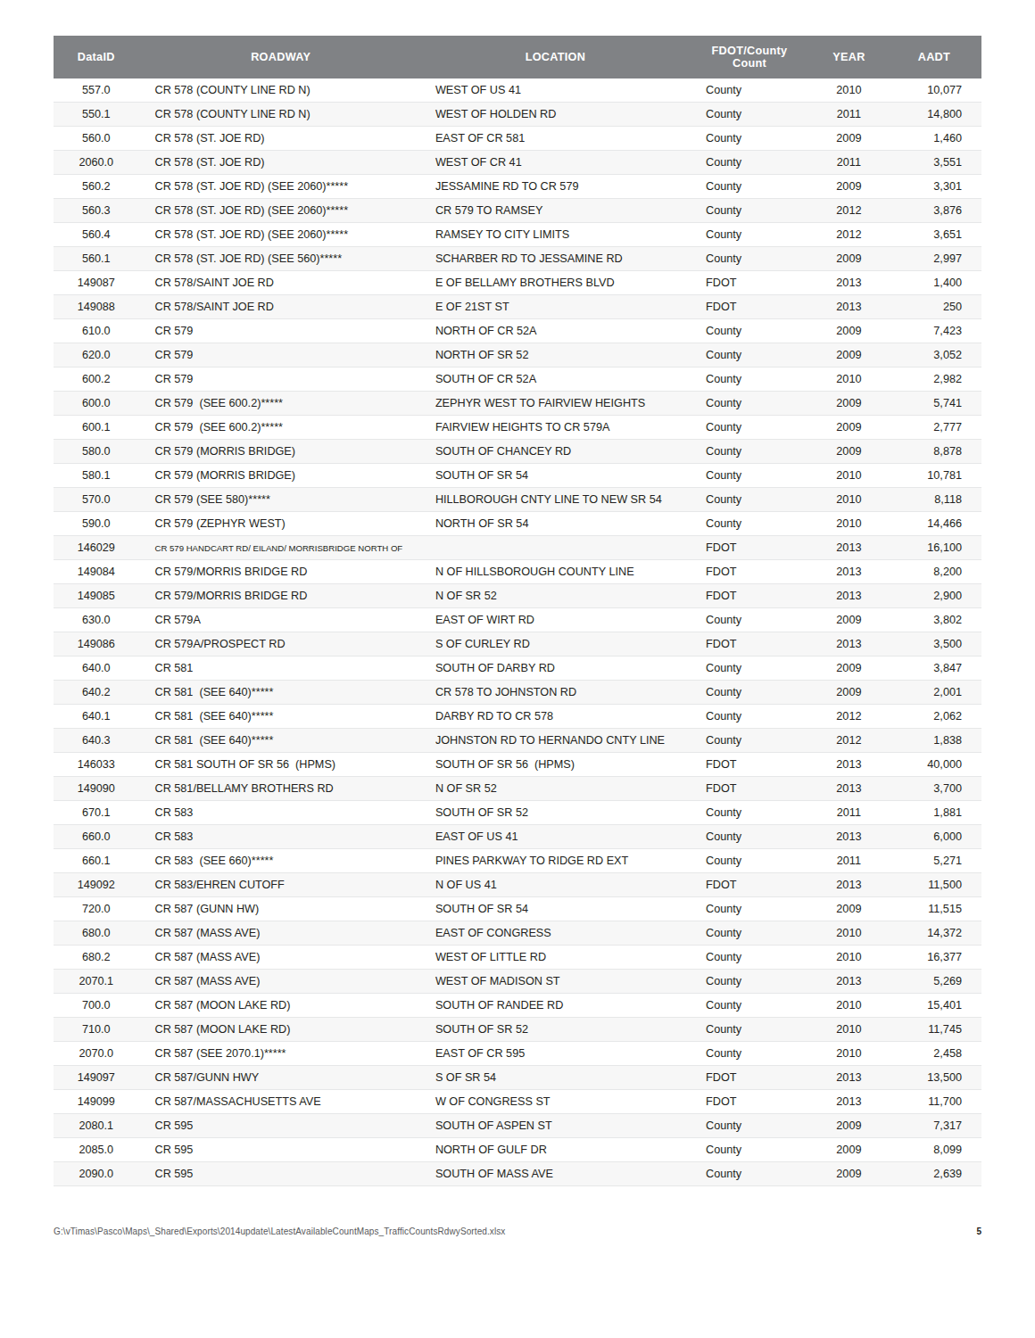| DataID | ROADWAY | LOCATION | FDOT/County Count | YEAR | AADT |
| --- | --- | --- | --- | --- | --- |
| 557.0 | CR 578 (COUNTY LINE RD N) | WEST OF US 41 | County | 2010 | 10,077 |
| 550.1 | CR 578 (COUNTY LINE RD N) | WEST OF HOLDEN RD | County | 2011 | 14,800 |
| 560.0 | CR 578 (ST. JOE RD) | EAST OF CR 581 | County | 2009 | 1,460 |
| 2060.0 | CR 578 (ST. JOE RD) | WEST OF CR 41 | County | 2011 | 3,551 |
| 560.2 | CR 578 (ST. JOE RD) (SEE 2060)***** | JESSAMINE RD TO CR 579 | County | 2009 | 3,301 |
| 560.3 | CR 578 (ST. JOE RD) (SEE 2060)***** | CR 579 TO RAMSEY | County | 2012 | 3,876 |
| 560.4 | CR 578 (ST. JOE RD) (SEE 2060)***** | RAMSEY TO CITY LIMITS | County | 2012 | 3,651 |
| 560.1 | CR 578 (ST. JOE RD) (SEE 560)***** | SCHARBER RD TO JESSAMINE RD | County | 2009 | 2,997 |
| 149087 | CR 578/SAINT JOE RD | E OF BELLAMY BROTHERS BLVD | FDOT | 2013 | 1,400 |
| 149088 | CR 578/SAINT JOE RD | E OF 21ST ST | FDOT | 2013 | 250 |
| 610.0 | CR 579 | NORTH OF CR 52A | County | 2009 | 7,423 |
| 620.0 | CR 579 | NORTH OF SR 52 | County | 2009 | 3,052 |
| 600.2 | CR 579 | SOUTH OF CR 52A | County | 2010 | 2,982 |
| 600.0 | CR 579 (SEE 600.2)***** | ZEPHYR WEST TO FAIRVIEW HEIGHTS | County | 2009 | 5,741 |
| 600.1 | CR 579 (SEE 600.2)***** | FAIRVIEW HEIGHTS TO CR 579A | County | 2009 | 2,777 |
| 580.0 | CR 579 (MORRIS BRIDGE) | SOUTH OF CHANCEY RD | County | 2009 | 8,878 |
| 580.1 | CR 579 (MORRIS BRIDGE) | SOUTH OF SR 54 | County | 2010 | 10,781 |
| 570.0 | CR 579 (SEE 580)***** | HILLBOROUGH CNTY LINE TO NEW SR 54 | County | 2010 | 8,118 |
| 590.0 | CR 579 (ZEPHYR WEST) | NORTH OF SR 54 | County | 2010 | 14,466 |
| 146029 | CR 579 HANDCART RD/ EILAND/ MORRISBRIDGE NORTH OF | | FDOT | 2013 | 16,100 |
| 149084 | CR 579/MORRIS BRIDGE RD | N OF HILLSBOROUGH COUNTY LINE | FDOT | 2013 | 8,200 |
| 149085 | CR 579/MORRIS BRIDGE RD | N OF SR 52 | FDOT | 2013 | 2,900 |
| 630.0 | CR 579A | EAST OF WIRT RD | County | 2009 | 3,802 |
| 149086 | CR 579A/PROSPECT RD | S OF CURLEY RD | FDOT | 2013 | 3,500 |
| 640.0 | CR 581 | SOUTH OF DARBY RD | County | 2009 | 3,847 |
| 640.2 | CR 581 (SEE 640)***** | CR 578 TO JOHNSTON RD | County | 2009 | 2,001 |
| 640.1 | CR 581 (SEE 640)***** | DARBY RD TO CR 578 | County | 2012 | 2,062 |
| 640.3 | CR 581 (SEE 640)***** | JOHNSTON RD TO HERNANDO CNTY LINE | County | 2012 | 1,838 |
| 146033 | CR 581 SOUTH OF SR 56 (HPMS) | SOUTH OF SR 56 (HPMS) | FDOT | 2013 | 40,000 |
| 149090 | CR 581/BELLAMY BROTHERS RD | N OF SR 52 | FDOT | 2013 | 3,700 |
| 670.1 | CR 583 | SOUTH OF SR 52 | County | 2011 | 1,881 |
| 660.0 | CR 583 | EAST OF US 41 | County | 2013 | 6,000 |
| 660.1 | CR 583 (SEE 660)***** | PINES PARKWAY TO RIDGE RD EXT | County | 2011 | 5,271 |
| 149092 | CR 583/EHREN CUTOFF | N OF US 41 | FDOT | 2013 | 11,500 |
| 720.0 | CR 587 (GUNN HW) | SOUTH OF SR 54 | County | 2009 | 11,515 |
| 680.0 | CR 587 (MASS AVE) | EAST OF CONGRESS | County | 2010 | 14,372 |
| 680.2 | CR 587 (MASS AVE) | WEST OF LITTLE RD | County | 2010 | 16,377 |
| 2070.1 | CR 587 (MASS AVE) | WEST OF MADISON ST | County | 2013 | 5,269 |
| 700.0 | CR 587 (MOON LAKE RD) | SOUTH OF RANDEE RD | County | 2010 | 15,401 |
| 710.0 | CR 587 (MOON LAKE RD) | SOUTH OF SR 52 | County | 2010 | 11,745 |
| 2070.0 | CR 587 (SEE 2070.1)***** | EAST OF CR 595 | County | 2010 | 2,458 |
| 149097 | CR 587/GUNN HWY | S OF SR 54 | FDOT | 2013 | 13,500 |
| 149099 | CR 587/MASSACHUSETTS AVE | W OF CONGRESS ST | FDOT | 2013 | 11,700 |
| 2080.1 | CR 595 | SOUTH OF ASPEN ST | County | 2009 | 7,317 |
| 2085.0 | CR 595 | NORTH OF GULF DR | County | 2009 | 8,099 |
| 2090.0 | CR 595 | SOUTH OF MASS AVE | County | 2009 | 2,639 |
G:\vTimas\Pasco\Maps\_Shared\Exports\2014update\LatestAvailableCountMaps_TrafficCountsRdwySorted.xlsx 5